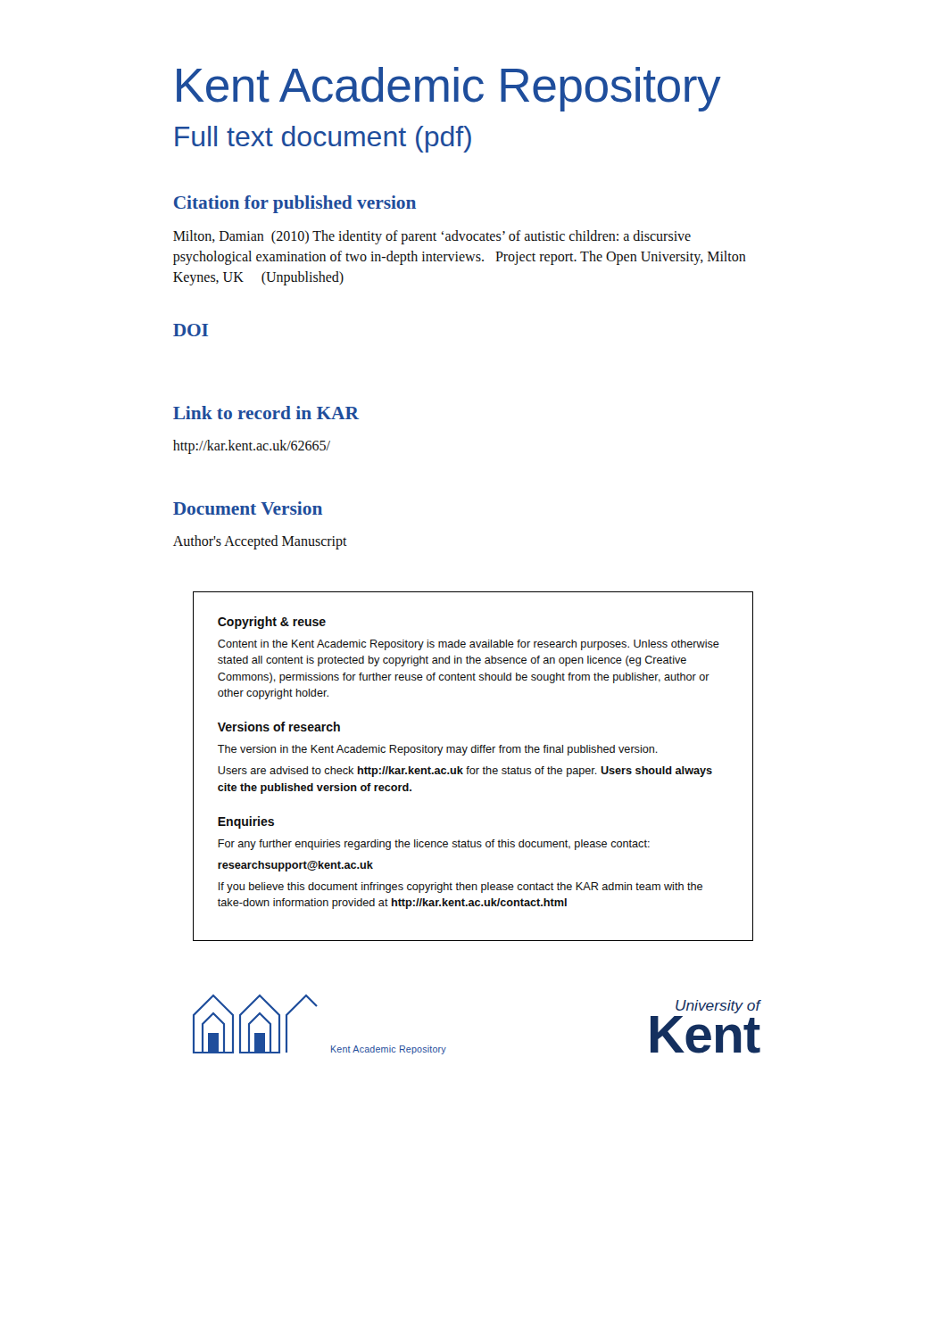Kent Academic Repository
Full text document (pdf)
Citation for published version
Milton, Damian (2010) The identity of parent ‘advocates’ of autistic children: a discursive psychological examination of two in-depth interviews. Project report. The Open University, Milton Keynes, UK (Unpublished)
DOI
Link to record in KAR
http://kar.kent.ac.uk/62665/
Document Version
Author's Accepted Manuscript
Copyright & reuse
Content in the Kent Academic Repository is made available for research purposes. Unless otherwise stated all content is protected by copyright and in the absence of an open licence (eg Creative Commons), permissions for further reuse of content should be sought from the publisher, author or other copyright holder.
Versions of research
The version in the Kent Academic Repository may differ from the final published version.
Users are advised to check http://kar.kent.ac.uk for the status of the paper. Users should always cite the published version of record.
Enquiries
For any further enquiries regarding the licence status of this document, please contact:
researchsupport@kent.ac.uk
If you believe this document infringes copyright then please contact the KAR admin team with the take-down information provided at http://kar.kent.ac.uk/contact.html
Kent Academic Repository
University of Kent